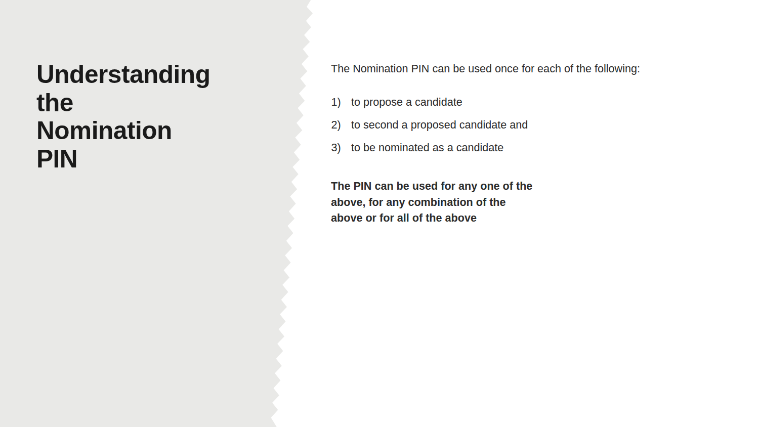Understanding the Nomination PIN
The Nomination PIN can be used once for each of the following:
to propose a candidate
to second a proposed candidate and
to be nominated as a candidate
The PIN can be used for any one of the above, for any combination of the above or for all of the above